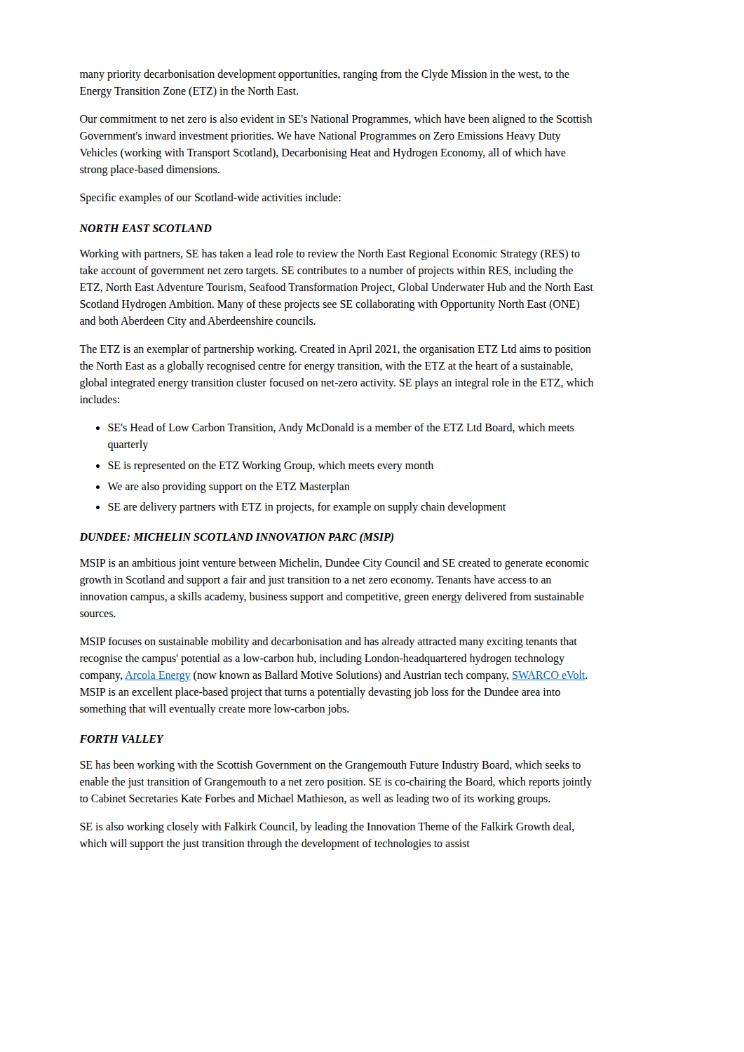many priority decarbonisation development opportunities, ranging from the Clyde Mission in the west, to the Energy Transition Zone (ETZ) in the North East.
Our commitment to net zero is also evident in SE's National Programmes, which have been aligned to the Scottish Government's inward investment priorities. We have National Programmes on Zero Emissions Heavy Duty Vehicles (working with Transport Scotland), Decarbonising Heat and Hydrogen Economy, all of which have strong place-based dimensions.
Specific examples of our Scotland-wide activities include:
NORTH EAST SCOTLAND
Working with partners, SE has taken a lead role to review the North East Regional Economic Strategy (RES) to take account of government net zero targets. SE contributes to a number of projects within RES, including the ETZ, North East Adventure Tourism, Seafood Transformation Project, Global Underwater Hub and the North East Scotland Hydrogen Ambition. Many of these projects see SE collaborating with Opportunity North East (ONE) and both Aberdeen City and Aberdeenshire councils.
The ETZ is an exemplar of partnership working. Created in April 2021, the organisation ETZ Ltd aims to position the North East as a globally recognised centre for energy transition, with the ETZ at the heart of a sustainable, global integrated energy transition cluster focused on net-zero activity. SE plays an integral role in the ETZ, which includes:
SE's Head of Low Carbon Transition, Andy McDonald is a member of the ETZ Ltd Board, which meets quarterly
SE is represented on the ETZ Working Group, which meets every month
We are also providing support on the ETZ Masterplan
SE are delivery partners with ETZ in projects, for example on supply chain development
DUNDEE: MICHELIN SCOTLAND INNOVATION PARC (MSIP)
MSIP is an ambitious joint venture between Michelin, Dundee City Council and SE created to generate economic growth in Scotland and support a fair and just transition to a net zero economy. Tenants have access to an innovation campus, a skills academy, business support and competitive, green energy delivered from sustainable sources.
MSIP focuses on sustainable mobility and decarbonisation and has already attracted many exciting tenants that recognise the campus' potential as a low-carbon hub, including London-headquartered hydrogen technology company, Arcola Energy (now known as Ballard Motive Solutions) and Austrian tech company, SWARCO eVolt. MSIP is an excellent place-based project that turns a potentially devasting job loss for the Dundee area into something that will eventually create more low-carbon jobs.
FORTH VALLEY
SE has been working with the Scottish Government on the Grangemouth Future Industry Board, which seeks to enable the just transition of Grangemouth to a net zero position. SE is co-chairing the Board, which reports jointly to Cabinet Secretaries Kate Forbes and Michael Mathieson, as well as leading two of its working groups.
SE is also working closely with Falkirk Council, by leading the Innovation Theme of the Falkirk Growth deal, which will support the just transition through the development of technologies to assist